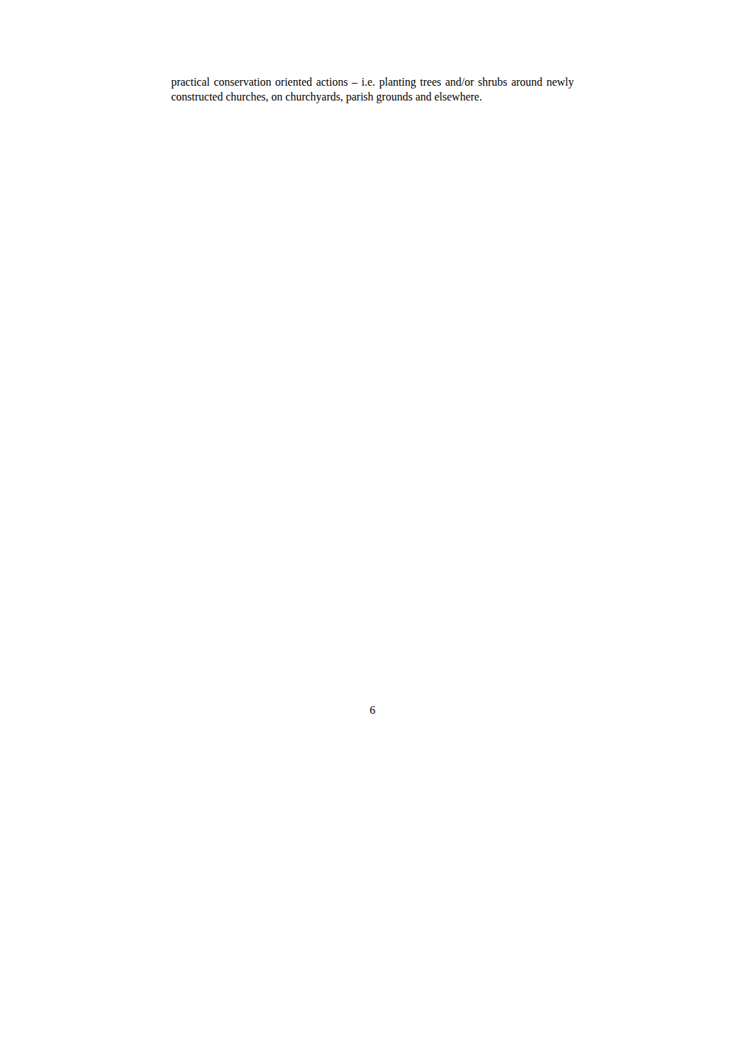practical conservation oriented actions – i.e. planting trees and/or shrubs around newly constructed churches, on churchyards, parish grounds and elsewhere.
6